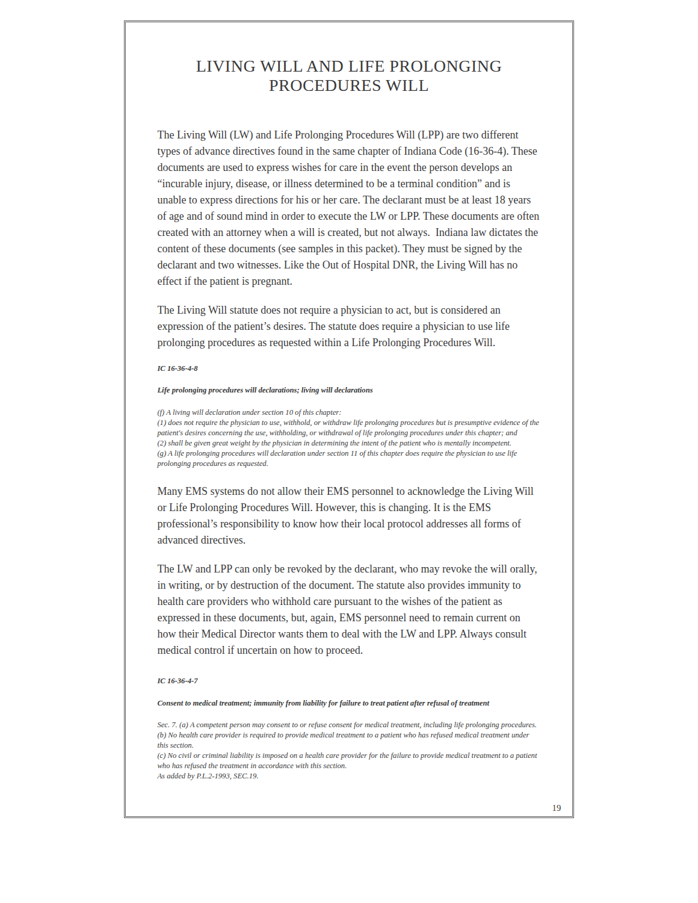LIVING WILL AND LIFE PROLONGING PROCEDURES WILL
The Living Will (LW) and Life Prolonging Procedures Will (LPP) are two different types of advance directives found in the same chapter of Indiana Code (16-36-4). These documents are used to express wishes for care in the event the person develops an “incurable injury, disease, or illness determined to be a terminal condition” and is unable to express directions for his or her care. The declarant must be at least 18 years of age and of sound mind in order to execute the LW or LPP. These documents are often created with an attorney when a will is created, but not always. Indiana law dictates the content of these documents (see samples in this packet). They must be signed by the declarant and two witnesses. Like the Out of Hospital DNR, the Living Will has no effect if the patient is pregnant.
The Living Will statute does not require a physician to act, but is considered an expression of the patient’s desires. The statute does require a physician to use life prolonging procedures as requested within a Life Prolonging Procedures Will.
IC 16-36-4-8
Life prolonging procedures will declarations; living will declarations
(f) A living will declaration under section 10 of this chapter:
(1) does not require the physician to use, withhold, or withdraw life prolonging procedures but is presumptive evidence of the patient's desires concerning the use, withholding, or withdrawal of life prolonging procedures under this chapter; and
(2) shall be given great weight by the physician in determining the intent of the patient who is mentally incompetent.
(g) A life prolonging procedures will declaration under section 11 of this chapter does require the physician to use life prolonging procedures as requested.
Many EMS systems do not allow their EMS personnel to acknowledge the Living Will or Life Prolonging Procedures Will. However, this is changing. It is the EMS professional’s responsibility to know how their local protocol addresses all forms of advanced directives.
The LW and LPP can only be revoked by the declarant, who may revoke the will orally, in writing, or by destruction of the document. The statute also provides immunity to health care providers who withhold care pursuant to the wishes of the patient as expressed in these documents, but, again, EMS personnel need to remain current on how their Medical Director wants them to deal with the LW and LPP. Always consult medical control if uncertain on how to proceed.
IC 16-36-4-7
Consent to medical treatment; immunity from liability for failure to treat patient after refusal of treatment
Sec. 7. (a) A competent person may consent to or refuse consent for medical treatment, including life prolonging procedures.
(b) No health care provider is required to provide medical treatment to a patient who has refused medical treatment under this section.
(c) No civil or criminal liability is imposed on a health care provider for the failure to provide medical treatment to a patient who has refused the treatment in accordance with this section.
As added by P.L.2-1993, SEC.19.
19